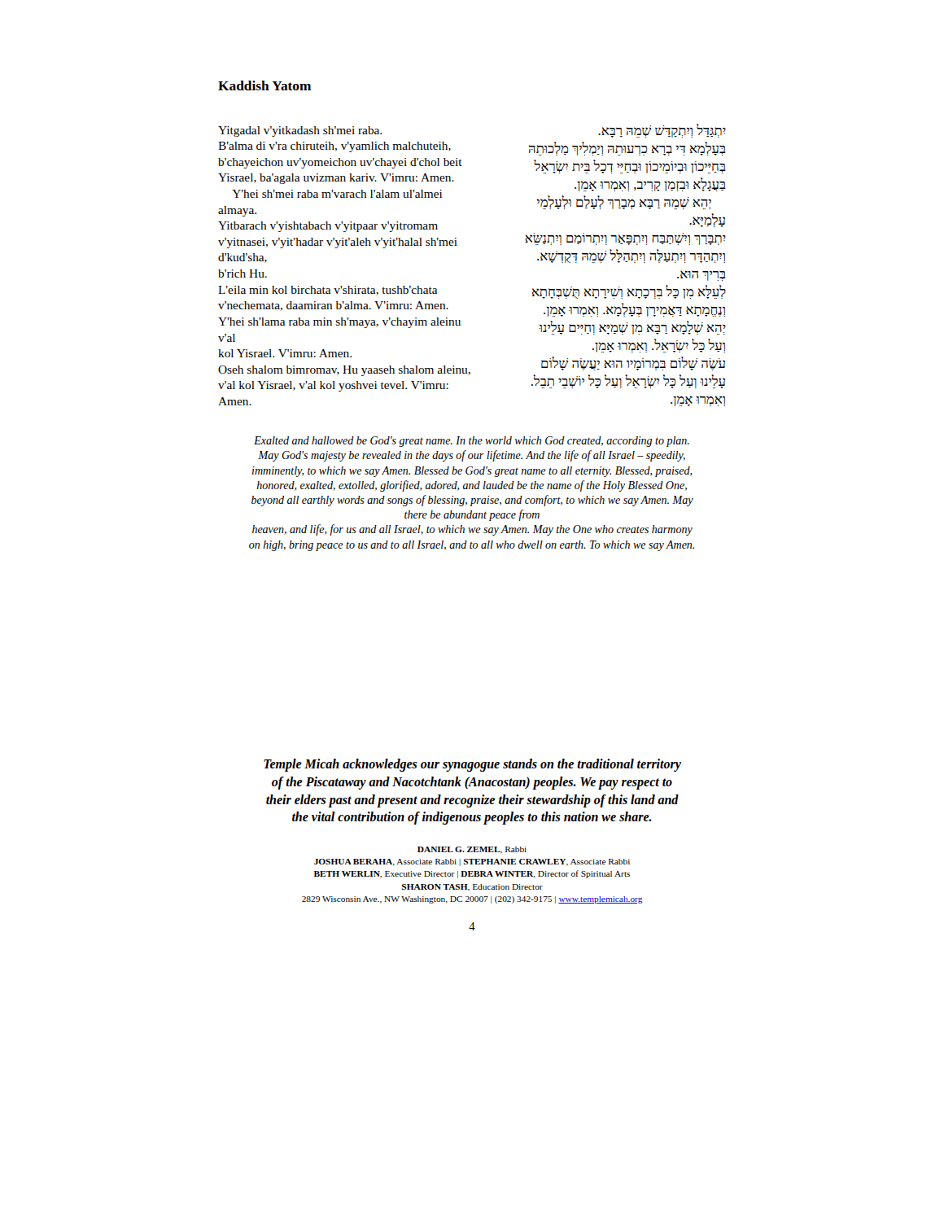Kaddish Yatom
| Yitgadal v'yitkadash sh'mei raba. B'alma di v'ra chiruteih, v'yamlich malchuteih, b'chayeichon uv'yomeichon uv'chayei d'chol beit Yisrael, ba'agala uvizman kariv. V'imru: Amen. Y'hei sh'mei raba m'varach l'alam ul'almei almaya. Yitbarach v'yishtabach v'yitpaar v'yitromam v'yitnasei, v'yit'hadar v'yit'aleh v'yit'halal sh'mei d'kud'sha, b'rich Hu. L'eila min kol birchata v'shirata, tushb'chata v'nechemata, daamiran b'alma. V'imru: Amen. Y'hei sh'lama raba min sh'maya, v'chayim aleinu v'al kol Yisrael. V'imru: Amen. Oseh shalom bimromav, Hu yaaseh shalom aleinu, v'al kol Yisrael, v'al kol yoshvei tevel. V'imru: Amen. | יִתְגַּדַּל וְיִתְקַדַּשׁ שְׁמֵהּ רַבָּא. בְּעָלְמָא דִּי בְרָא כִרְעוּתֵהּ וְיַמְלִיךְ מַלְכוּתֵהּ בְּחַיֵּיכוֹן וּבְיוֹמֵיכוֹן וּבְחַיֵּי דְכָל בֵּית יִשְׂרָאֵל בַּעֲגָלָא וּבִזְמַן קָרִיב, וְאִמְרוּ אָמֵן. יְהֵא שְׁמֵהּ רַבָּא מְבָרַךְ לְעָלַם וּלְעָלְמֵי עָלְמַיָּא. יִתְבָּרַךְ וְיִשְׁתַּבַּח וְיִתְפָּאַר וְיִתְרוֹמַם וְיִתְנַשֵּׂא וְיִתְהַדָּר וְיִתְעַלֶּה וְיִתְהַלָּל שְׁמֵהּ דְּקֻדְשָׁא. בְּרִיךְ הוּא. לְעֵלָּא מִן כָּל בִּרְכָתָא וְשִׁירָתָא תֻּשְׁבְּחָתָא וְנֶחֱמָתָא דַּאֲמִירָן בְּעָלְמָא. וְאִמְרוּ אָמֵן. יְהֵא שְׁלָמָא רַבָּא מִן שְׁמַיָּא וְחַיִּים עָלֵינוּ וְעַל כָּל יִשְׂרָאֵל. וְאִמְרוּ אָמֵן. עֹשֶׂה שָׁלוֹם בִּמְרוֹמָיו הוּא יַעֲשֶׂה שָׁלוֹם עָלֵינוּ וְעַל כָּל יִשְׂרָאֵל וְעַל כָּל יוֹשְׁבֵי תֵבֵל. וְאִמְרוּ אָמֵן. |
Exalted and hallowed be God's great name. In the world which God created, according to plan. May God's majesty be revealed in the days of our lifetime. And the life of all Israel – speedily, imminently, to which we say Amen. Blessed be God's great name to all eternity. Blessed, praised, honored, exalted, extolled, glorified, adored, and lauded be the name of the Holy Blessed One, beyond all earthly words and songs of blessing, praise, and comfort, to which we say Amen. May there be abundant peace from
heaven, and life, for us and all Israel, to which we say Amen. May the One who creates harmony on high, bring peace to us and to all Israel, and to all who dwell on earth. To which we say Amen.
Temple Micah acknowledges our synagogue stands on the traditional territory of the Piscataway and Nacotchtank (Anacostan) peoples. We pay respect to their elders past and present and recognize their stewardship of this land and the vital contribution of indigenous peoples to this nation we share.
DANIEL G. ZEMEL, Rabbi
JOSHUA BERAHA, Associate Rabbi | STEPHANIE CRAWLEY, Associate Rabbi
BETH WERLIN, Executive Director | DEBRA WINTER, Director of Spiritual Arts
SHARON TASH, Education Director
2829 Wisconsin Ave., NW Washington, DC 20007 | (202) 342-9175 | www.templemicah.org
4